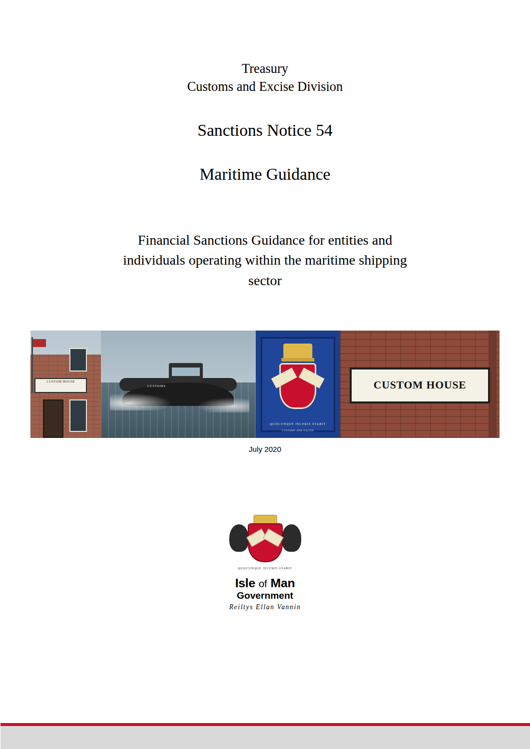Treasury
Customs and Excise Division
Sanctions Notice 54
Maritime Guidance
Financial Sanctions Guidance for entities and individuals operating within the maritime shipping sector
CUSTOM HOUSE
CUSTOMS
QUOCUNQUE JECERIS STABIT
CUSTOMS AND EXCISE
CUSTOM HOUSE
July 2020
QUOCUNQUE JECERIS STABIT
Isle of Man
Government
Reiltys Ellan Vannin